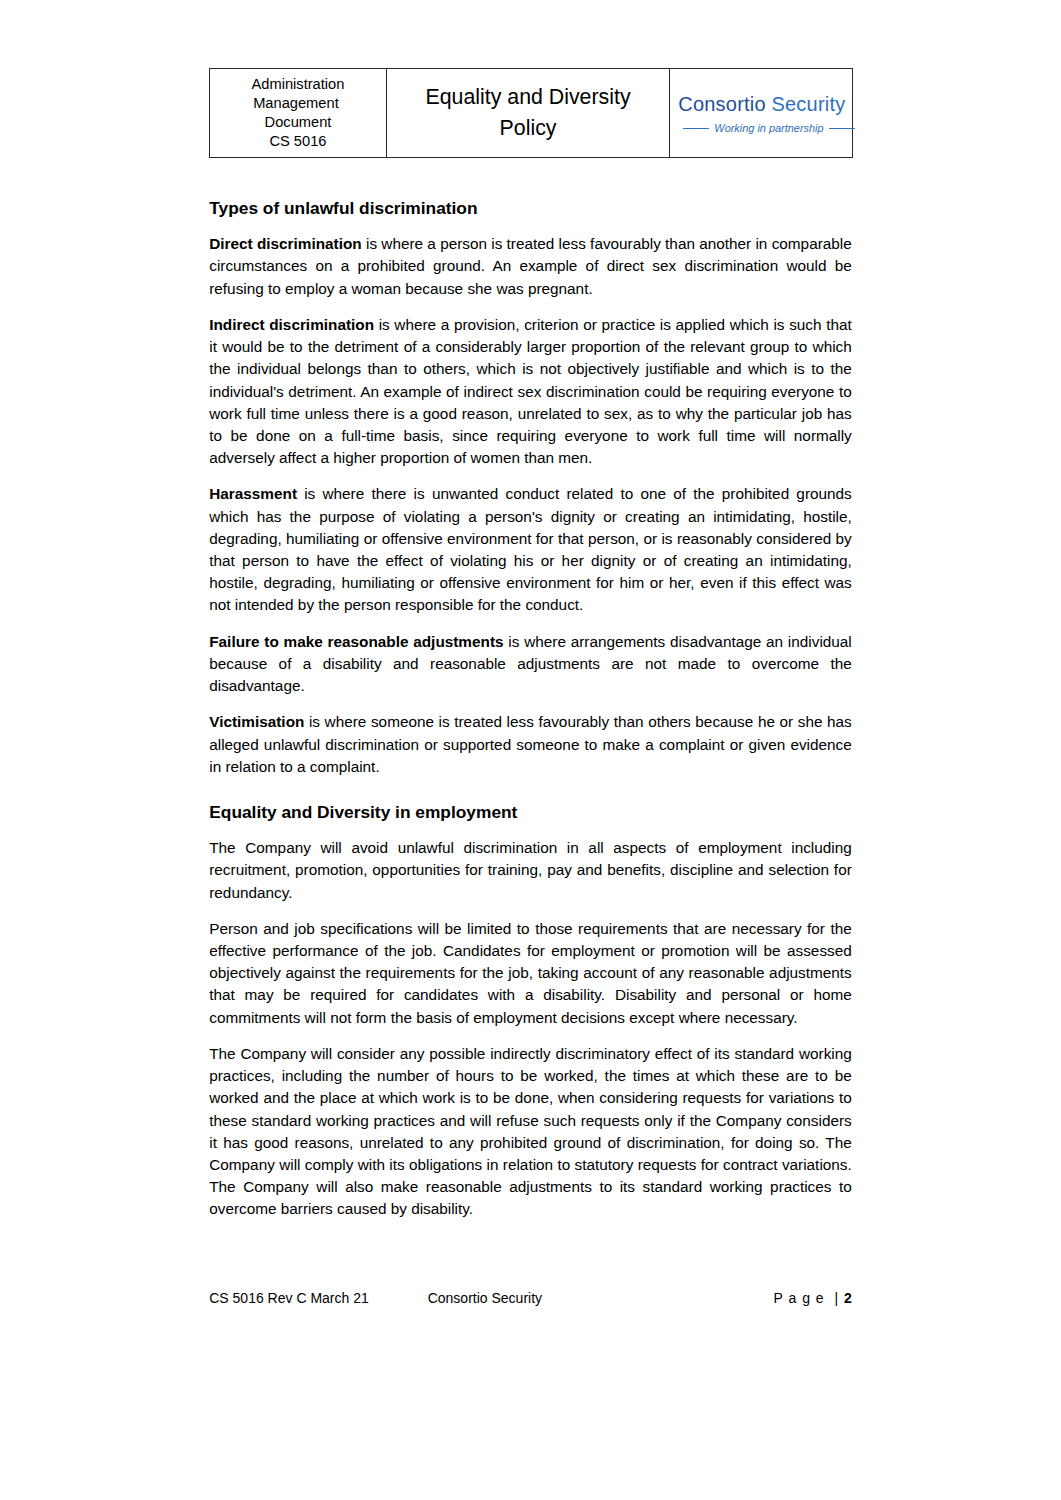Administration
Management Document
CS 5016
Equality and Diversity Policy
Consortio Security
Working in partnership
Types of unlawful discrimination
Direct discrimination is where a person is treated less favourably than another in comparable circumstances on a prohibited ground. An example of direct sex discrimination would be refusing to employ a woman because she was pregnant.
Indirect discrimination is where a provision, criterion or practice is applied which is such that it would be to the detriment of a considerably larger proportion of the relevant group to which the individual belongs than to others, which is not objectively justifiable and which is to the individual's detriment. An example of indirect sex discrimination could be requiring everyone to work full time unless there is a good reason, unrelated to sex, as to why the particular job has to be done on a full-time basis, since requiring everyone to work full time will normally adversely affect a higher proportion of women than men.
Harassment is where there is unwanted conduct related to one of the prohibited grounds which has the purpose of violating a person's dignity or creating an intimidating, hostile, degrading, humiliating or offensive environment for that person, or is reasonably considered by that person to have the effect of violating his or her dignity or of creating an intimidating, hostile, degrading, humiliating or offensive environment for him or her, even if this effect was not intended by the person responsible for the conduct.
Failure to make reasonable adjustments is where arrangements disadvantage an individual because of a disability and reasonable adjustments are not made to overcome the disadvantage.
Victimisation is where someone is treated less favourably than others because he or she has alleged unlawful discrimination or supported someone to make a complaint or given evidence in relation to a complaint.
Equality and Diversity in employment
The Company will avoid unlawful discrimination in all aspects of employment including recruitment, promotion, opportunities for training, pay and benefits, discipline and selection for redundancy.
Person and job specifications will be limited to those requirements that are necessary for the effective performance of the job. Candidates for employment or promotion will be assessed objectively against the requirements for the job, taking account of any reasonable adjustments that may be required for candidates with a disability. Disability and personal or home commitments will not form the basis of employment decisions except where necessary.
The Company will consider any possible indirectly discriminatory effect of its standard working practices, including the number of hours to be worked, the times at which these are to be worked and the place at which work is to be done, when considering requests for variations to these standard working practices and will refuse such requests only if the Company considers it has good reasons, unrelated to any prohibited ground of discrimination, for doing so. The Company will comply with its obligations in relation to statutory requests for contract variations. The Company will also make reasonable adjustments to its standard working practices to overcome barriers caused by disability.
CS 5016 Rev C March 21 Consortio Security P a g e | 2